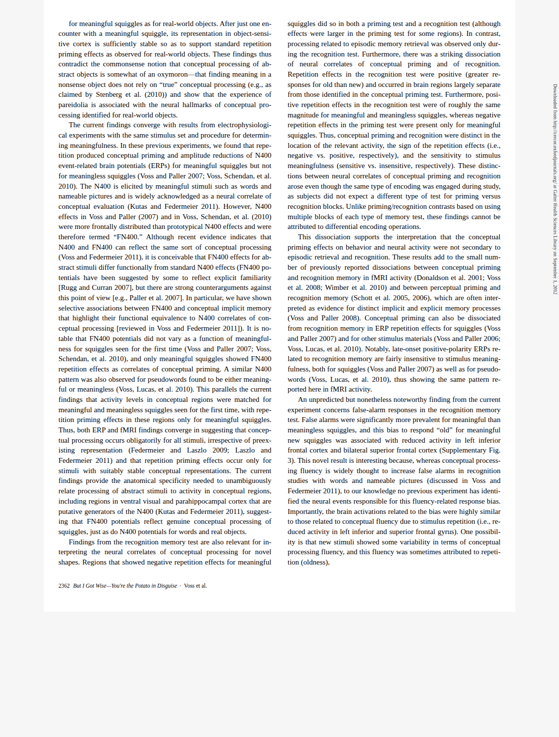Downloaded from http://cercor.oxfordjournals.org/ at Galter Health Sciences Library on September 1, 2012
for meaningful squiggles as for real-world objects. After just one encounter with a meaningful squiggle, its representation in object-sensitive cortex is sufficiently stable so as to support standard repetition priming effects as observed for real-world objects. These findings thus contradict the commonsense notion that conceptual processing of abstract objects is somewhat of an oxymoron—that finding meaning in a nonsense object does not rely on “true” conceptual processing (e.g., as claimed by Stenberg et al. (2010)) and show that the experience of pareidolia is associated with the neural hallmarks of conceptual processing identified for real-world objects.
The current findings converge with results from electrophysiological experiments with the same stimulus set and procedure for determining meaningfulness. In these previous experiments, we found that repetition produced conceptual priming and amplitude reductions of N400 event-related brain potentials (ERPs) for meaningful squiggles but not for meaningless squiggles (Voss and Paller 2007; Voss, Schendan, et al. 2010). The N400 is elicited by meaningful stimuli such as words and nameable pictures and is widely acknowledged as a neural correlate of conceptual evaluation (Kutas and Federmeier 2011). However, N400 effects in Voss and Paller (2007) and in Voss, Schendan, et al. (2010) were more frontally distributed than prototypical N400 effects and were therefore termed “FN400.” Although recent evidence indicates that N400 and FN400 can reflect the same sort of conceptual processing (Voss and Federmeier 2011), it is conceivable that FN400 effects for abstract stimuli differ functionally from standard N400 effects (FN400 potentials have been suggested by some to reflect explicit familiarity [Rugg and Curran 2007], but there are strong counterarguments against this point of view [e.g., Paller et al. 2007]. In particular, we have shown selective associations between FN400 and conceptual implicit memory that highlight their functional equivalence to N400 correlates of conceptual processing [reviewed in Voss and Federmeier 2011]). It is notable that FN400 potentials did not vary as a function of meaningfulness for squiggles seen for the first time (Voss and Paller 2007; Voss, Schendan, et al. 2010), and only meaningful squiggles showed FN400 repetition effects as correlates of conceptual priming. A similar N400 pattern was also observed for pseudowords found to be either meaningful or meaningless (Voss, Lucas, et al. 2010). This parallels the current findings that activity levels in conceptual regions were matched for meaningful and meaningless squiggles seen for the first time, with repetition priming effects in these regions only for meaningful squiggles. Thus, both ERP and fMRI findings converge in suggesting that conceptual processing occurs obligatorily for all stimuli, irrespective of preexisting representation (Federmeier and Laszlo 2009; Laszlo and Federmeier 2011) and that repetition priming effects occur only for stimuli with suitably stable conceptual representations. The current findings provide the anatomical specificity needed to unambiguously relate processing of abstract stimuli to activity in conceptual regions, including regions in ventral visual and parahippocampal cortex that are putative generators of the N400 (Kutas and Federmeier 2011), suggesting that FN400 potentials reflect genuine conceptual processing of squiggles, just as do N400 potentials for words and real objects.
Findings from the recognition memory test are also relevant for interpreting the neural correlates of conceptual processing for novel shapes. Regions that showed negative repetition effects for meaningful squiggles did so in both a priming test and a recognition test (although effects were larger in the priming test for some regions). In contrast, processing related to episodic memory retrieval was observed only during the recognition test. Furthermore, there was a striking dissociation of neural correlates of conceptual priming and of recognition. Repetition effects in the recognition test were positive (greater responses for old than new) and occurred in brain regions largely separate from those identified in the conceptual priming test. Furthermore, positive repetition effects in the recognition test were of roughly the same magnitude for meaningful and meaningless squiggles, whereas negative repetition effects in the priming test were present only for meaningful squiggles. Thus, conceptual priming and recognition were distinct in the location of the relevant activity, the sign of the repetition effects (i.e., negative vs. positive, respectively), and the sensitivity to stimulus meaningfulness (sensitive vs. insensitive, respectively). These distinctions between neural correlates of conceptual priming and recognition arose even though the same type of encoding was engaged during study, as subjects did not expect a different type of test for priming versus recognition blocks. Unlike priming/recognition contrasts based on using multiple blocks of each type of memory test, these findings cannot be attributed to differential encoding operations.
This dissociation supports the interpretation that the conceptual priming effects on behavior and neural activity were not secondary to episodic retrieval and recognition. These results add to the small number of previously reported dissociations between conceptual priming and recognition memory in fMRI activity (Donaldson et al. 2001; Voss et al. 2008; Wimber et al. 2010) and between perceptual priming and recognition memory (Schott et al. 2005, 2006), which are often interpreted as evidence for distinct implicit and explicit memory processes (Voss and Paller 2008). Conceptual priming can also be dissociated from recognition memory in ERP repetition effects for squiggles (Voss and Paller 2007) and for other stimulus materials (Voss and Paller 2006; Voss, Lucas, et al. 2010). Notably, late-onset positive-polarity ERPs related to recognition memory are fairly insensitive to stimulus meaningfulness, both for squiggles (Voss and Paller 2007) as well as for pseudowords (Voss, Lucas, et al. 2010), thus showing the same pattern reported here in fMRI activity.
An unpredicted but nonetheless noteworthy finding from the current experiment concerns false-alarm responses in the recognition memory test. False alarms were significantly more prevalent for meaningful than meaningless squiggles, and this bias to respond “old” for meaningful new squiggles was associated with reduced activity in left inferior frontal cortex and bilateral superior frontal cortex (Supplementary Fig. 3). This novel result is interesting because, whereas conceptual processing fluency is widely thought to increase false alarms in recognition studies with words and nameable pictures (discussed in Voss and Federmeier 2011), to our knowledge no previous experiment has identified the neural events responsible for this fluency-related response bias. Importantly, the brain activations related to the bias were highly similar to those related to conceptual fluency due to stimulus repetition (i.e., reduced activity in left inferior and superior frontal gyrus). One possibility is that new stimuli showed some variability in terms of conceptual processing fluency, and this fluency was sometimes attributed to repetition (oldness),
2362 But I Got Wise—You're the Potato in Disguise·Voss et al.